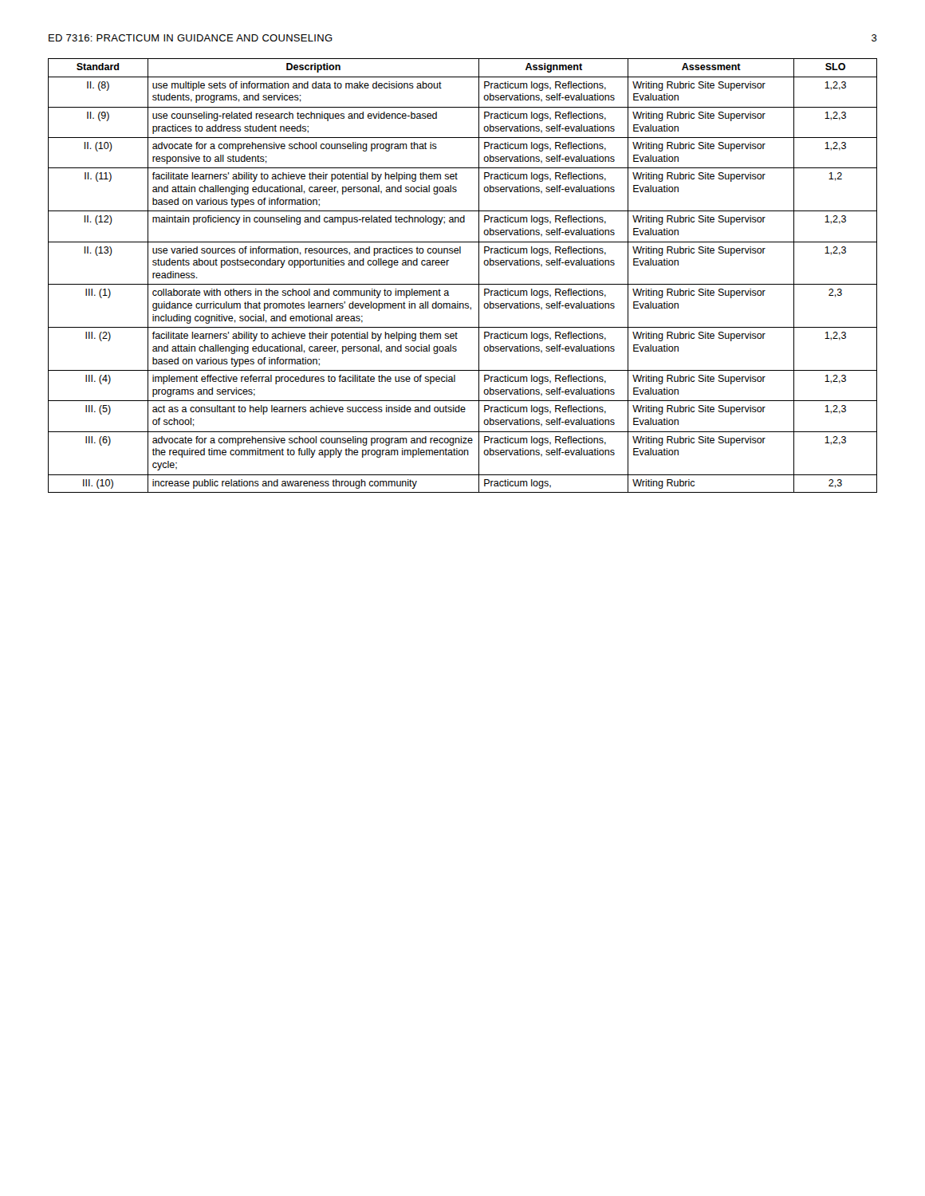ED 7316: PRACTICUM IN GUIDANCE AND COUNSELING 3
| Standard | Description | Assignment | Assessment | SLO |
| --- | --- | --- | --- | --- |
| II. (8) | use multiple sets of information and data to make decisions about students, programs, and services; | Practicum logs, Reflections, observations, self-evaluations | Writing Rubric Site Supervisor Evaluation | 1,2,3 |
| II. (9) | use counseling-related research techniques and evidence-based practices to address student needs; | Practicum logs, Reflections, observations, self-evaluations | Writing Rubric Site Supervisor Evaluation | 1,2,3 |
| II. (10) | advocate for a comprehensive school counseling program that is responsive to all students; | Practicum logs, Reflections, observations, self-evaluations | Writing Rubric Site Supervisor Evaluation | 1,2,3 |
| II. (11) | facilitate learners' ability to achieve their potential by helping them set and attain challenging educational, career, personal, and social goals based on various types of information; | Practicum logs, Reflections, observations, self-evaluations | Writing Rubric Site Supervisor Evaluation | 1,2 |
| II. (12) | maintain proficiency in counseling and campus-related technology; and | Practicum logs, Reflections, observations, self-evaluations | Writing Rubric Site Supervisor Evaluation | 1,2,3 |
| II. (13) | use varied sources of information, resources, and practices to counsel students about postsecondary opportunities and college and career readiness. | Practicum logs, Reflections, observations, self-evaluations | Writing Rubric Site Supervisor Evaluation | 1,2,3 |
| III. (1) | collaborate with others in the school and community to implement a guidance curriculum that promotes learners' development in all domains, including cognitive, social, and emotional areas; | Practicum logs, Reflections, observations, self-evaluations | Writing Rubric Site Supervisor Evaluation | 2,3 |
| III. (2) | facilitate learners' ability to achieve their potential by helping them set and attain challenging educational, career, personal, and social goals based on various types of information; | Practicum logs, Reflections, observations, self-evaluations | Writing Rubric Site Supervisor Evaluation | 1,2,3 |
| III. (4) | implement effective referral procedures to facilitate the use of special programs and services; | Practicum logs, Reflections, observations, self-evaluations | Writing Rubric Site Supervisor Evaluation | 1,2,3 |
| III. (5) | act as a consultant to help learners achieve success inside and outside of school; | Practicum logs, Reflections, observations, self-evaluations | Writing Rubric Site Supervisor Evaluation | 1,2,3 |
| III. (6) | advocate for a comprehensive school counseling program and recognize the required time commitment to fully apply the program implementation cycle; | Practicum logs, Reflections, observations, self-evaluations | Writing Rubric Site Supervisor Evaluation | 1,2,3 |
| III. (10) | increase public relations and awareness through community | Practicum logs, | Writing Rubric | 2,3 |